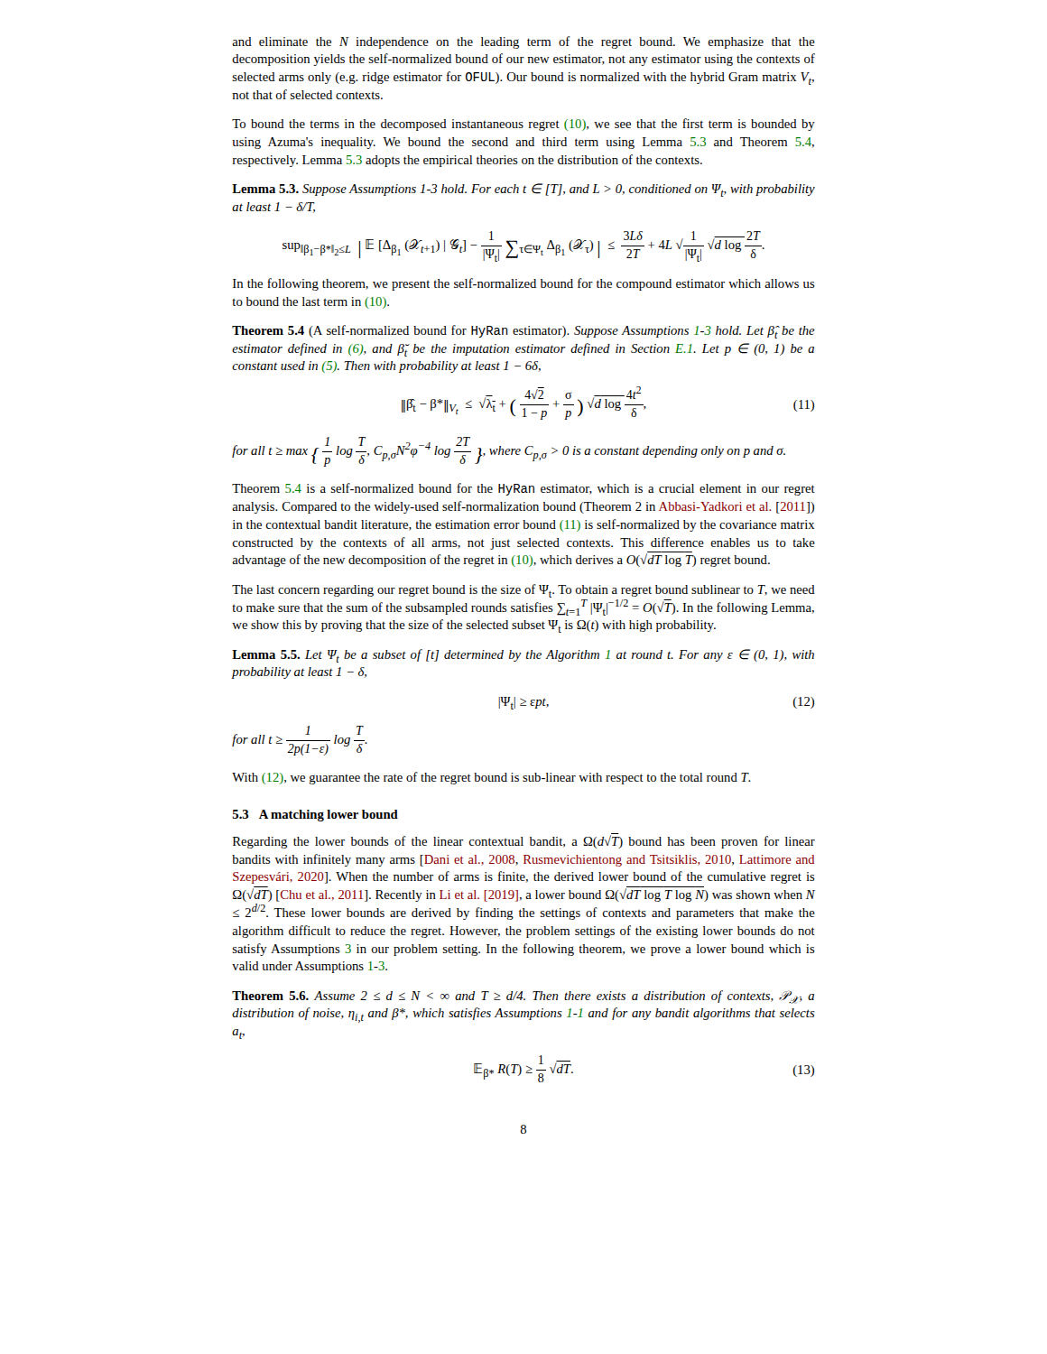and eliminate the N independence on the leading term of the regret bound. We emphasize that the decomposition yields the self-normalized bound of our new estimator, not any estimator using the contexts of selected arms only (e.g. ridge estimator for OFUL). Our bound is normalized with the hybrid Gram matrix Vt, not that of selected contexts.
To bound the terms in the decomposed instantaneous regret (10), we see that the first term is bounded by using Azuma's inequality. We bound the second and third term using Lemma 5.3 and Theorem 5.4, respectively. Lemma 5.3 adopts the empirical theories on the distribution of the contexts.
Lemma 5.3. Suppose Assumptions 1-3 hold. For each t ∈ [T], and L > 0, conditioned on Ψt, with probability at least 1 − δ/T,
sup‖β1−β*‖2≤L | 𝔼 [Δβ1 (𝒳t+1) | 𝒢t] − 1|Ψt| ∑τ∈Ψt Δβ1 (𝒳τ) | ≤ 3Lδ 2T + 4L √1|Ψt| √d log 2T δ.
In the following theorem, we present the self-normalized bound for the compound estimator which allows us to bound the last term in (10).
Theorem 5.4 (A self-normalized bound for HyRan estimator). Suppose Assumptions 1-3 hold. Let β̂t be the estimator defined in (6), and β̆t be the imputation estimator defined in Section E.1. Let p ∈ (0, 1) be a constant used in (5). Then with probability at least 1 − 6δ,
‖β̂t − β*‖Vt ≤ √λt + ( 4√21 − p + σp ) √d log 4t2 δ, (11)
for all t ≥ max { 1 p log Tδ, Cp,σN2φ−4 log 2T δ }, where Cp,σ > 0 is a constant depending only on p and σ.
Theorem 5.4 is a self-normalized bound for the HyRan estimator, which is a crucial element in our regret analysis. Compared to the widely-used self-normalization bound (Theorem 2 in Abbasi-Yadkori et al. [2011]) in the contextual bandit literature, the estimation error bound (11) is self-normalized by the covariance matrix constructed by the contexts of all arms, not just selected contexts. This difference enables us to take advantage of the new decomposition of the regret in (10), which derives a O(√dT log T) regret bound.
The last concern regarding our regret bound is the size of Ψt. To obtain a regret bound sublinear to T, we need to make sure that the sum of the subsampled rounds satisfies ∑t=1T |Ψt|−1/2 = O(√T). In the following Lemma, we show this by proving that the size of the selected subset Ψt is Ω(t) with high probability.
Lemma 5.5. Let Ψt be a subset of [t] determined by the Algorithm 1 at round t. For any ε ∈ (0, 1), with probability at least 1 − δ,
|Ψt| ≥ εpt, (12)
for all t ≥ 12p(1−ε) log Tδ.
With (12), we guarantee the rate of the regret bound is sub-linear with respect to the total round T.
5.3 A matching lower bound
Regarding the lower bounds of the linear contextual bandit, a Ω(d√T) bound has been proven for linear bandits with infinitely many arms [Dani et al., 2008, Rusmevichientong and Tsitsiklis, 2010, Lattimore and Szepesvári, 2020]. When the number of arms is finite, the derived lower bound of the cumulative regret is Ω(√dT) [Chu et al., 2011]. Recently in Li et al. [2019], a lower bound Ω(√dT log T log N) was shown when N ≤ 2d/2. These lower bounds are derived by finding the settings of contexts and parameters that make the algorithm difficult to reduce the regret. However, the problem settings of the existing lower bounds do not satisfy Assumptions 3 in our problem setting. In the following theorem, we prove a lower bound which is valid under Assumptions 1-3.
Theorem 5.6. Assume 2 ≤ d ≤ N < ∞ and T ≥ d/4. Then there exists a distribution of contexts, 𝒫𝒳, a distribution of noise, ηi,t and β*, which satisfies Assumptions 1-1 and for any bandit algorithms that selects at,
𝔼β* R(T) ≥ 18 √dT. (13)
8